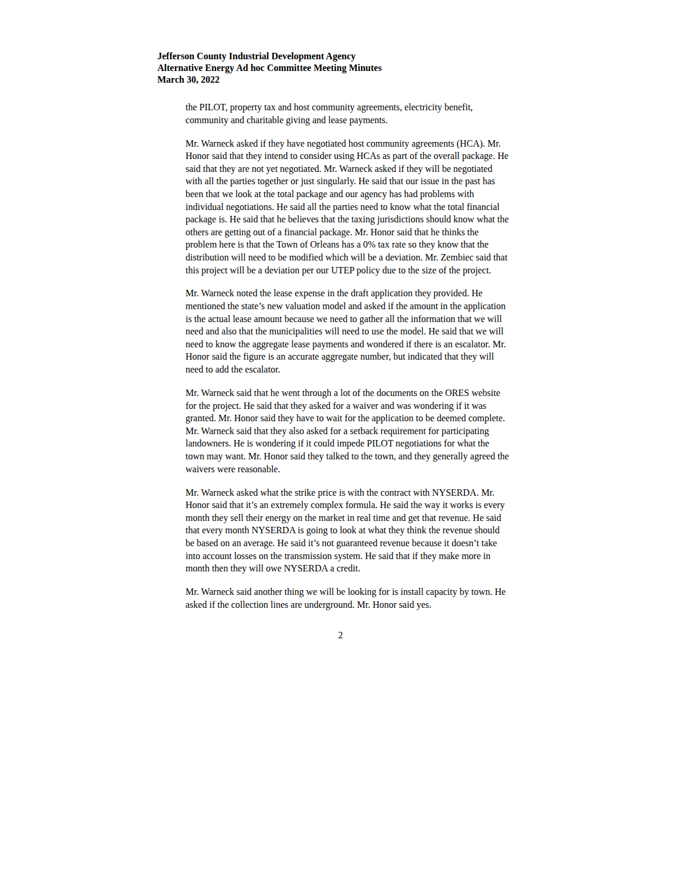Jefferson County Industrial Development Agency
Alternative Energy Ad hoc Committee Meeting Minutes
March 30, 2022
the PILOT, property tax and host community agreements, electricity benefit, community and charitable giving and lease payments.
Mr. Warneck asked if they have negotiated host community agreements (HCA). Mr. Honor said that they intend to consider using HCAs as part of the overall package. He said that they are not yet negotiated. Mr. Warneck asked if they will be negotiated with all the parties together or just singularly. He said that our issue in the past has been that we look at the total package and our agency has had problems with individual negotiations. He said all the parties need to know what the total financial package is. He said that he believes that the taxing jurisdictions should know what the others are getting out of a financial package. Mr. Honor said that he thinks the problem here is that the Town of Orleans has a 0% tax rate so they know that the distribution will need to be modified which will be a deviation. Mr. Zembiec said that this project will be a deviation per our UTEP policy due to the size of the project.
Mr. Warneck noted the lease expense in the draft application they provided. He mentioned the state’s new valuation model and asked if the amount in the application is the actual lease amount because we need to gather all the information that we will need and also that the municipalities will need to use the model. He said that we will need to know the aggregate lease payments and wondered if there is an escalator. Mr. Honor said the figure is an accurate aggregate number, but indicated that they will need to add the escalator.
Mr. Warneck said that he went through a lot of the documents on the ORES website for the project. He said that they asked for a waiver and was wondering if it was granted. Mr. Honor said they have to wait for the application to be deemed complete. Mr. Warneck said that they also asked for a setback requirement for participating landowners. He is wondering if it could impede PILOT negotiations for what the town may want. Mr. Honor said they talked to the town, and they generally agreed the waivers were reasonable.
Mr. Warneck asked what the strike price is with the contract with NYSERDA. Mr. Honor said that it’s an extremely complex formula. He said the way it works is every month they sell their energy on the market in real time and get that revenue. He said that every month NYSERDA is going to look at what they think the revenue should be based on an average. He said it’s not guaranteed revenue because it doesn’t take into account losses on the transmission system. He said that if they make more in month then they will owe NYSERDA a credit.
Mr. Warneck said another thing we will be looking for is install capacity by town. He asked if the collection lines are underground. Mr. Honor said yes.
2